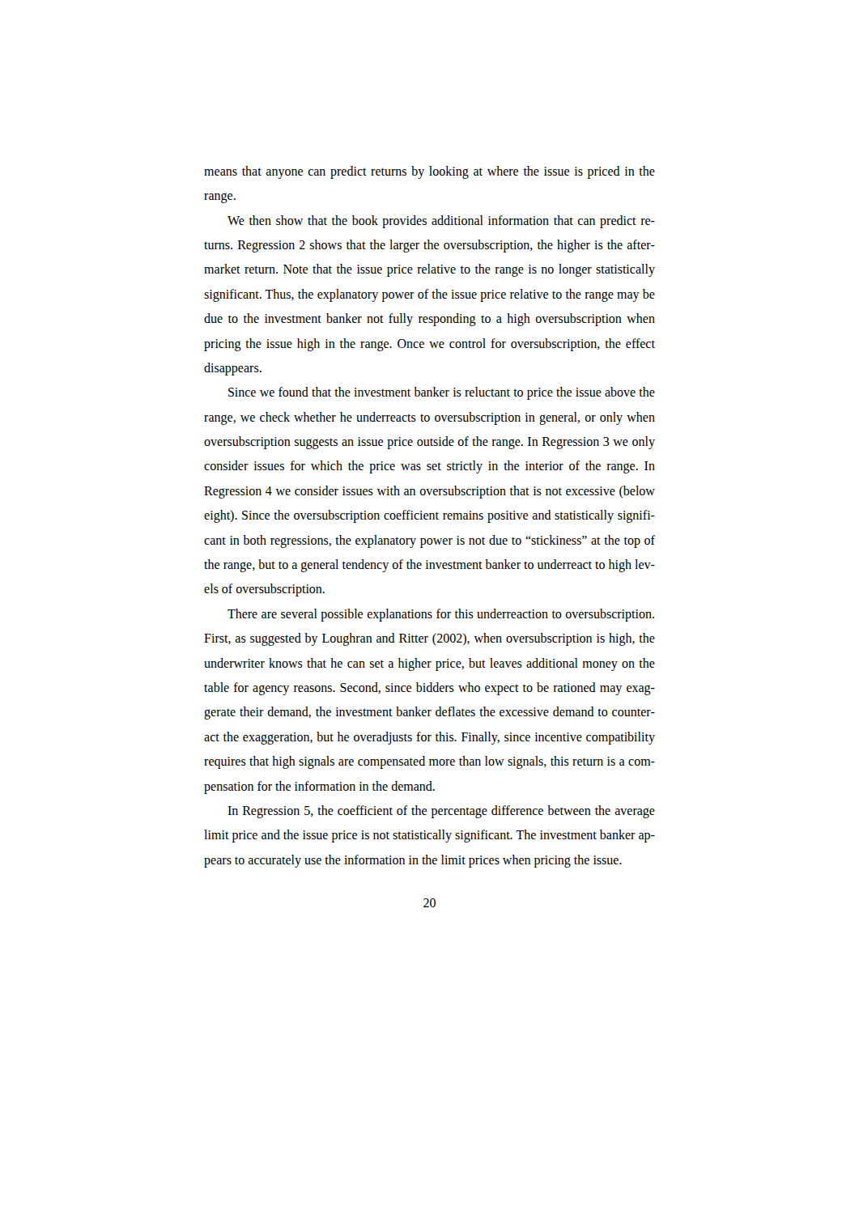means that anyone can predict returns by looking at where the issue is priced in the range.
We then show that the book provides additional information that can predict returns. Regression 2 shows that the larger the oversubscription, the higher is the aftermarket return. Note that the issue price relative to the range is no longer statistically significant. Thus, the explanatory power of the issue price relative to the range may be due to the investment banker not fully responding to a high oversubscription when pricing the issue high in the range. Once we control for oversubscription, the effect disappears.
Since we found that the investment banker is reluctant to price the issue above the range, we check whether he underreacts to oversubscription in general, or only when oversubscription suggests an issue price outside of the range. In Regression 3 we only consider issues for which the price was set strictly in the interior of the range. In Regression 4 we consider issues with an oversubscription that is not excessive (below eight). Since the oversubscription coefficient remains positive and statistically significant in both regressions, the explanatory power is not due to “stickiness” at the top of the range, but to a general tendency of the investment banker to underreact to high levels of oversubscription.
There are several possible explanations for this underreaction to oversubscription. First, as suggested by Loughran and Ritter (2002), when oversubscription is high, the underwriter knows that he can set a higher price, but leaves additional money on the table for agency reasons. Second, since bidders who expect to be rationed may exaggerate their demand, the investment banker deflates the excessive demand to counteract the exaggeration, but he overadjusts for this. Finally, since incentive compatibility requires that high signals are compensated more than low signals, this return is a compensation for the information in the demand.
In Regression 5, the coefficient of the percentage difference between the average limit price and the issue price is not statistically significant. The investment banker appears to accurately use the information in the limit prices when pricing the issue.
20